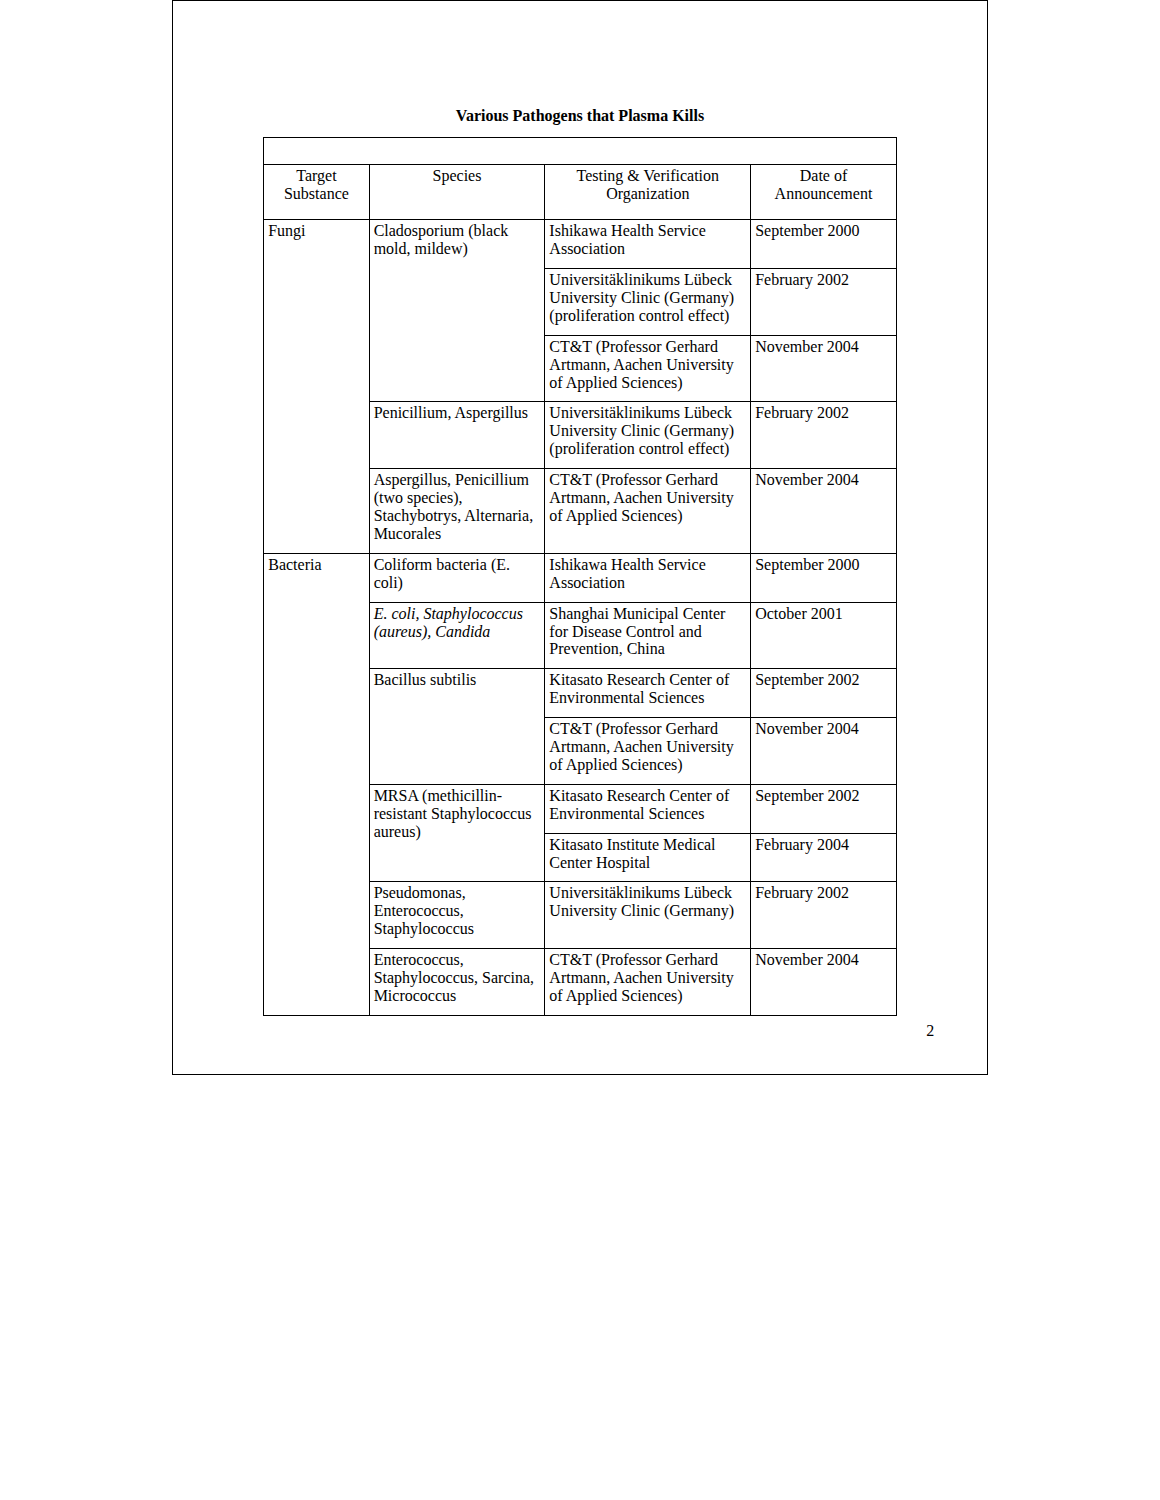Various Pathogens that Plasma Kills
| Target Substance | Species | Testing & Verification Organization | Date of Announcement |
| Fungi | Cladosporium (black mold, mildew) | Ishikawa Health Service Association | September 2000 |
| Universitäklinikums Lübeck University Clinic (Germany) (proliferation control effect) | February 2002 |
| CT&T (Professor Gerhard Artmann, Aachen University of Applied Sciences) | November 2004 |
| Penicillium, Aspergillus | Universitäklinikums Lübeck University Clinic (Germany) (proliferation control effect) | February 2002 |
| Aspergillus, Penicillium (two species), Stachybotrys, Alternaria, Mucorales | CT&T (Professor Gerhard Artmann, Aachen University of Applied Sciences) | November 2004 |
| Bacteria | Coliform bacteria (E. coli) | Ishikawa Health Service Association | September 2000 |
| E. coli, Staphylococcus (aureus), Candida | Shanghai Municipal Center for Disease Control and Prevention, China | October 2001 |
| Bacillus subtilis | Kitasato Research Center of Environmental Sciences | September 2002 |
| CT&T (Professor Gerhard Artmann, Aachen University of Applied Sciences) | November 2004 |
| MRSA (methicillin-resistant Staphylococcus aureus) | Kitasato Research Center of Environmental Sciences | September 2002 |
| Kitasato Institute Medical Center Hospital | February 2004 |
| Pseudomonas, Enterococcus, Staphylococcus | Universitäklinikums Lübeck University Clinic (Germany) | February 2002 |
| Enterococcus, Staphylococcus, Sarcina, Micrococcus | CT&T (Professor Gerhard Artmann, Aachen University of Applied Sciences) | November 2004 |
2